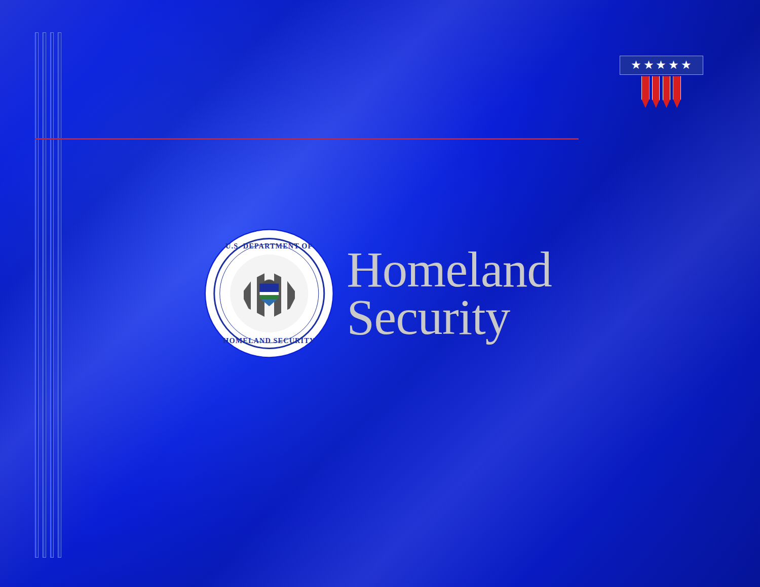★★★★★
U.S. Department of
Homeland Security
Homeland Security